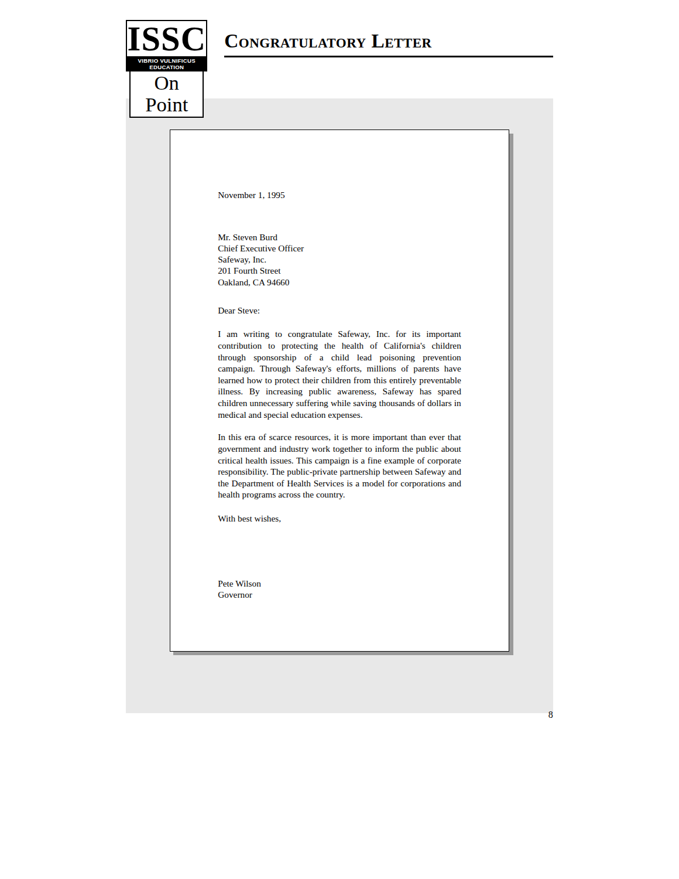ISSC
VIBRIO VULNIFICUS EDUCATION
On Point
Congratulatory Letter
November 1, 1995
Mr. Steven Burd
Chief Executive Officer
Safeway, Inc.
201 Fourth Street
Oakland, CA 94660
Dear Steve:
I am writing to congratulate Safeway, Inc. for its important contribution to protecting the health of California's children through sponsorship of a child lead poisoning prevention campaign. Through Safeway's efforts, millions of parents have learned how to protect their children from this entirely preventable illness. By increasing public awareness, Safeway has spared children unnecessary suffering while saving thousands of dollars in medical and special education expenses.
In this era of scarce resources, it is more important than ever that government and industry work together to inform the public about critical health issues. This campaign is a fine example of corporate responsibility. The public-private partnership between Safeway and the Department of Health Services is a model for corporations and health programs across the country.
With best wishes,
Pete Wilson
Governor
8